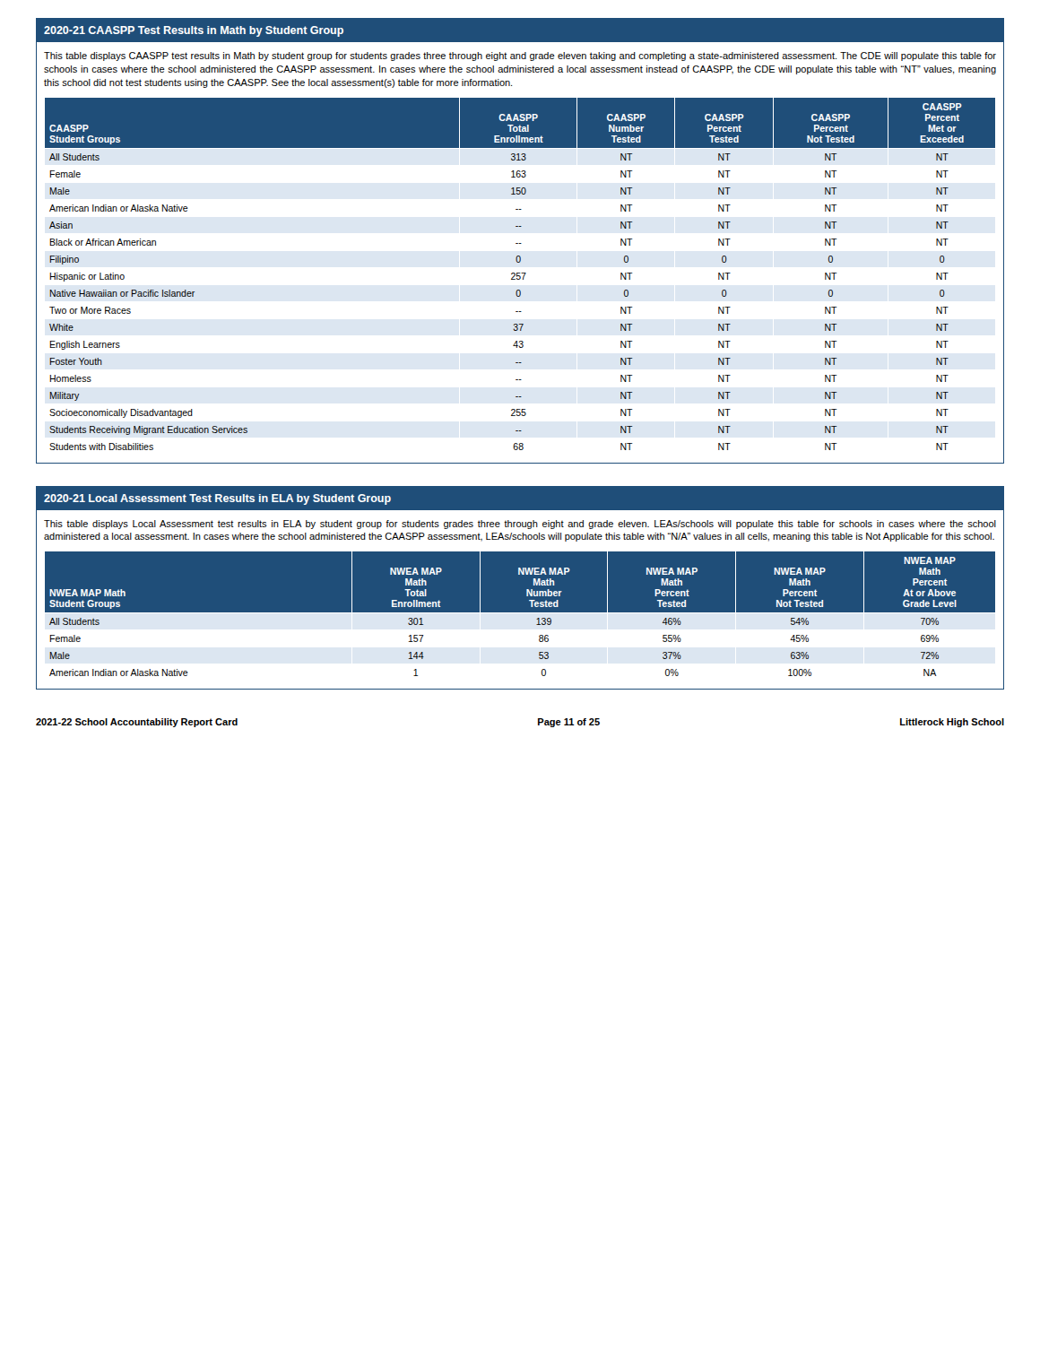2020-21 CAASPP Test Results in Math by Student Group
This table displays CAASPP test results in Math by student group for students grades three through eight and grade eleven taking and completing a state-administered assessment. The CDE will populate this table for schools in cases where the school administered the CAASPP assessment. In cases where the school administered a local assessment instead of CAASPP, the CDE will populate this table with “NT” values, meaning this school did not test students using the CAASPP. See the local assessment(s) table for more information.
| CAASPP Student Groups | CAASPP Total Enrollment | CAASPP Number Tested | CAASPP Percent Tested | CAASPP Percent Not Tested | CAASPP Percent Met or Exceeded |
| --- | --- | --- | --- | --- | --- |
| All Students | 313 | NT | NT | NT | NT |
| Female | 163 | NT | NT | NT | NT |
| Male | 150 | NT | NT | NT | NT |
| American Indian or Alaska Native | -- | NT | NT | NT | NT |
| Asian | -- | NT | NT | NT | NT |
| Black or African American | -- | NT | NT | NT | NT |
| Filipino | 0 | 0 | 0 | 0 | 0 |
| Hispanic or Latino | 257 | NT | NT | NT | NT |
| Native Hawaiian or Pacific Islander | 0 | 0 | 0 | 0 | 0 |
| Two or More Races | -- | NT | NT | NT | NT |
| White | 37 | NT | NT | NT | NT |
| English Learners | 43 | NT | NT | NT | NT |
| Foster Youth | -- | NT | NT | NT | NT |
| Homeless | -- | NT | NT | NT | NT |
| Military | -- | NT | NT | NT | NT |
| Socioeconomically Disadvantaged | 255 | NT | NT | NT | NT |
| Students Receiving Migrant Education Services | -- | NT | NT | NT | NT |
| Students with Disabilities | 68 | NT | NT | NT | NT |
2020-21 Local Assessment Test Results in ELA by Student Group
This table displays Local Assessment test results in ELA by student group for students grades three through eight and grade eleven. LEAs/schools will populate this table for schools in cases where the school administered a local assessment. In cases where the school administered the CAASPP assessment, LEAs/schools will populate this table with “N/A” values in all cells, meaning this table is Not Applicable for this school.
| NWEA MAP Math Student Groups | NWEA MAP Math Total Enrollment | NWEA MAP Math Number Tested | NWEA MAP Math Percent Tested | NWEA MAP Math Percent Not Tested | NWEA MAP Math Percent At or Above Grade Level |
| --- | --- | --- | --- | --- | --- |
| All Students | 301 | 139 | 46% | 54% | 70% |
| Female | 157 | 86 | 55% | 45% | 69% |
| Male | 144 | 53 | 37% | 63% | 72% |
| American Indian or Alaska Native | 1 | 0 | 0% | 100% | NA |
2021-22 School Accountability Report Card
Page 11 of 25
Littlerock High School